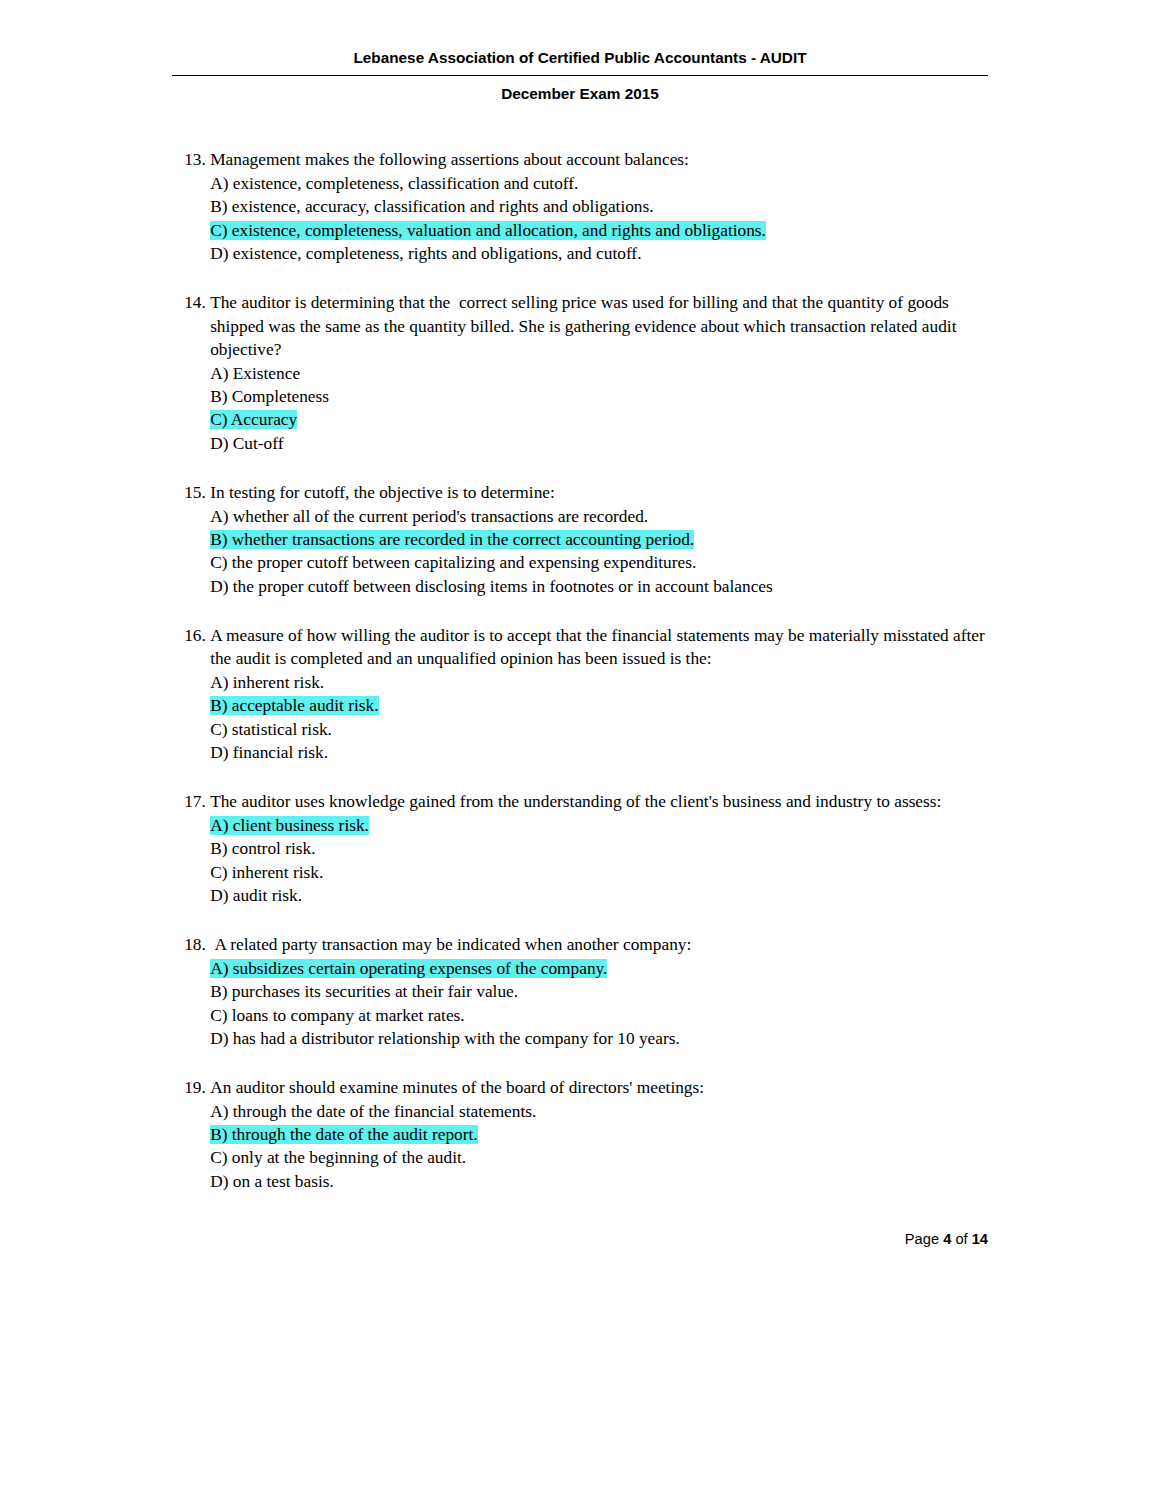Lebanese Association of Certified Public Accountants - AUDIT
December Exam 2015
Management makes the following assertions about account balances:
A) existence, completeness, classification and cutoff.
B) existence, accuracy, classification and rights and obligations.
C) existence, completeness, valuation and allocation, and rights and obligations.
D) existence, completeness, rights and obligations, and cutoff.
The auditor is determining that the correct selling price was used for billing and that the quantity of goods shipped was the same as the quantity billed. She is gathering evidence about which transaction related audit objective?
A) Existence
B) Completeness
C) Accuracy
D) Cut-off
In testing for cutoff, the objective is to determine:
A) whether all of the current period's transactions are recorded.
B) whether transactions are recorded in the correct accounting period.
C) the proper cutoff between capitalizing and expensing expenditures.
D) the proper cutoff between disclosing items in footnotes or in account balances
A measure of how willing the auditor is to accept that the financial statements may be materially misstated after the audit is completed and an unqualified opinion has been issued is the:
A) inherent risk.
B) acceptable audit risk.
C) statistical risk.
D) financial risk.
The auditor uses knowledge gained from the understanding of the client's business and industry to assess:
A) client business risk.
B) control risk.
C) inherent risk.
D) audit risk.
A related party transaction may be indicated when another company:
A) subsidizes certain operating expenses of the company.
B) purchases its securities at their fair value.
C) loans to company at market rates.
D) has had a distributor relationship with the company for 10 years.
An auditor should examine minutes of the board of directors' meetings:
A) through the date of the financial statements.
B) through the date of the audit report.
C) only at the beginning of the audit.
D) on a test basis.
Page 4 of 14